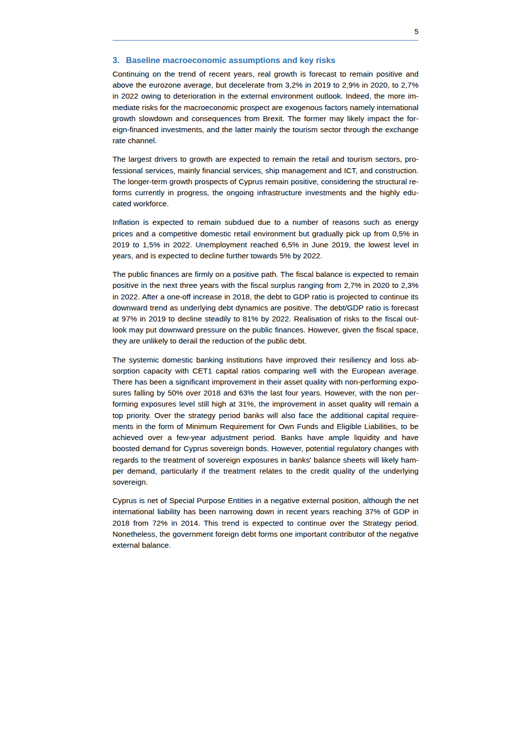5
3. Baseline macroeconomic assumptions and key risks
Continuing on the trend of recent years, real growth is forecast to remain positive and above the eurozone average, but decelerate from 3,2% in 2019 to 2,9% in 2020, to 2,7% in 2022 owing to deterioration in the external environment outlook. Indeed, the more immediate risks for the macroeconomic prospect are exogenous factors namely international growth slowdown and consequences from Brexit. The former may likely impact the foreign-financed investments, and the latter mainly the tourism sector through the exchange rate channel.
The largest drivers to growth are expected to remain the retail and tourism sectors, professional services, mainly financial services, ship management and ICT, and construction. The longer-term growth prospects of Cyprus remain positive, considering the structural reforms currently in progress, the ongoing infrastructure investments and the highly educated workforce.
Inflation is expected to remain subdued due to a number of reasons such as energy prices and a competitive domestic retail environment but gradually pick up from 0,5% in 2019 to 1,5% in 2022. Unemployment reached 6,5% in June 2019, the lowest level in years, and is expected to decline further towards 5% by 2022.
The public finances are firmly on a positive path. The fiscal balance is expected to remain positive in the next three years with the fiscal surplus ranging from 2,7% in 2020 to 2,3% in 2022. After a one-off increase in 2018, the debt to GDP ratio is projected to continue its downward trend as underlying debt dynamics are positive. The debt/GDP ratio is forecast at 97% in 2019 to decline steadily to 81% by 2022. Realisation of risks to the fiscal outlook may put downward pressure on the public finances. However, given the fiscal space, they are unlikely to derail the reduction of the public debt.
The systemic domestic banking institutions have improved their resiliency and loss absorption capacity with CET1 capital ratios comparing well with the European average. There has been a significant improvement in their asset quality with non-performing exposures falling by 50% over 2018 and 63% the last four years. However, with the non performing exposures level still high at 31%, the improvement in asset quality will remain a top priority. Over the strategy period banks will also face the additional capital requirements in the form of Minimum Requirement for Own Funds and Eligible Liabilities, to be achieved over a few-year adjustment period. Banks have ample liquidity and have boosted demand for Cyprus sovereign bonds. However, potential regulatory changes with regards to the treatment of sovereign exposures in banks' balance sheets will likely hamper demand, particularly if the treatment relates to the credit quality of the underlying sovereign.
Cyprus is net of Special Purpose Entities in a negative external position, although the net international liability has been narrowing down in recent years reaching 37% of GDP in 2018 from 72% in 2014. This trend is expected to continue over the Strategy period. Nonetheless, the government foreign debt forms one important contributor of the negative external balance.